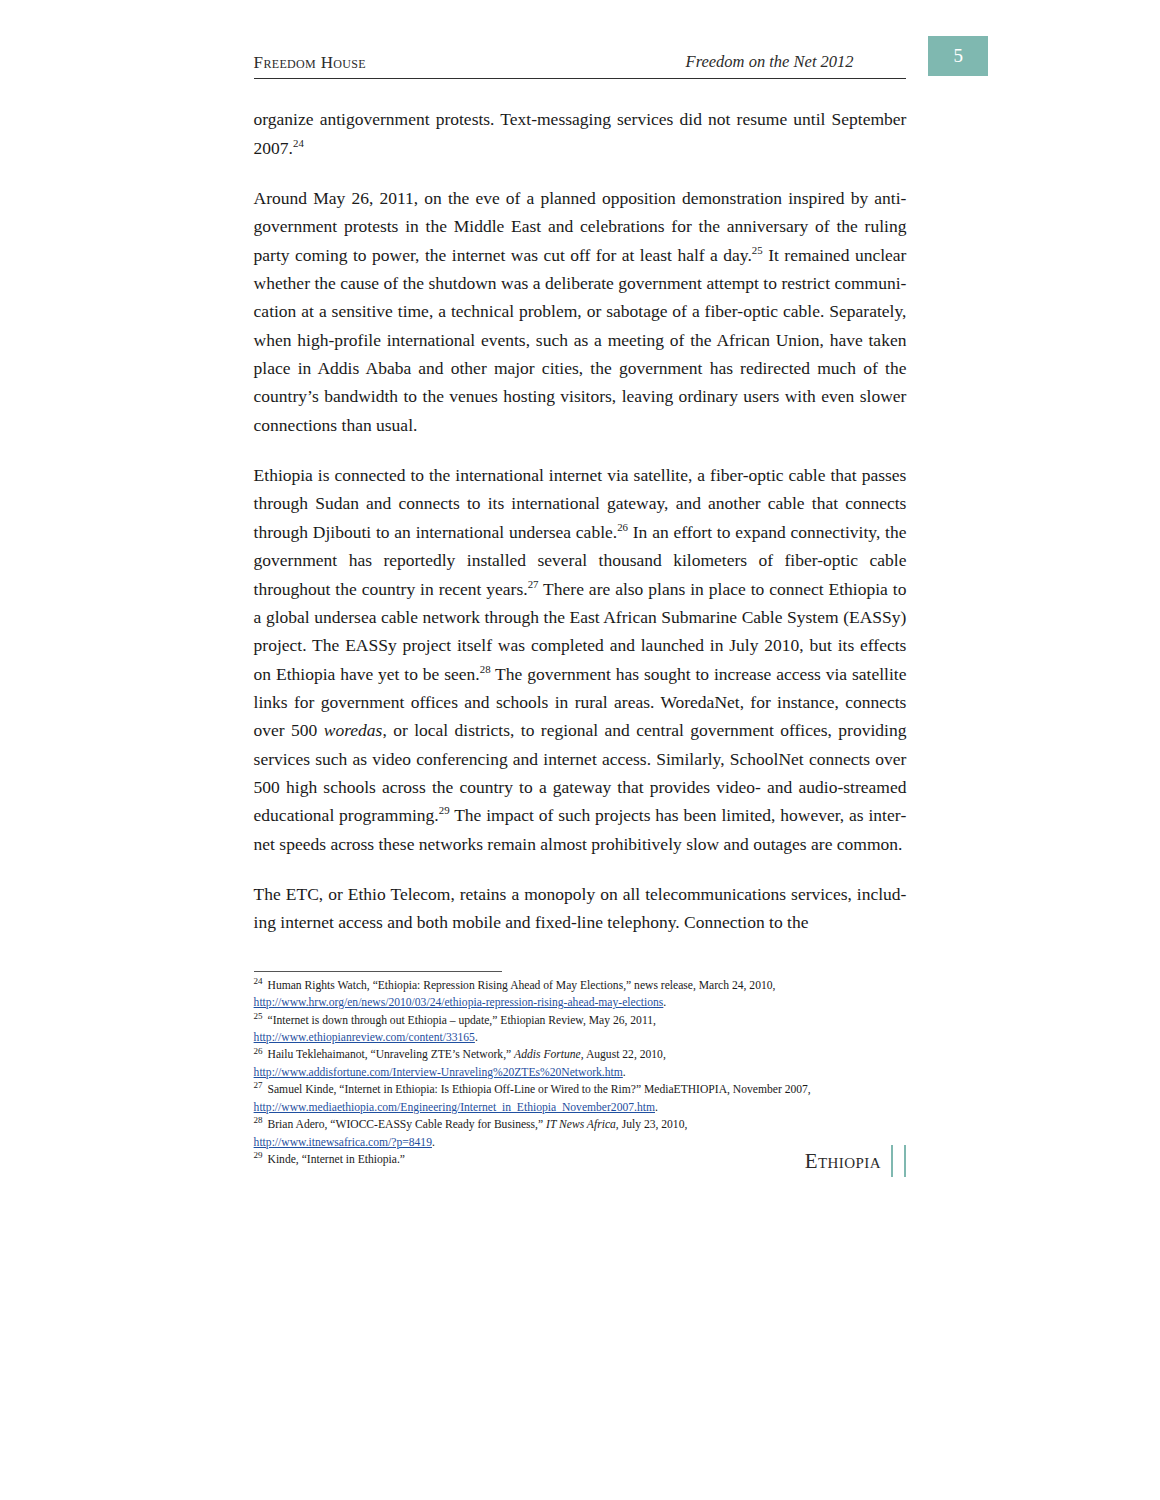Freedom House
Freedom on the Net 2012
5
organize antigovernment protests. Text-messaging services did not resume until September 2007.24
Around May 26, 2011, on the eve of a planned opposition demonstration inspired by anti-government protests in the Middle East and celebrations for the anniversary of the ruling party coming to power, the internet was cut off for at least half a day.25 It remained unclear whether the cause of the shutdown was a deliberate government attempt to restrict communication at a sensitive time, a technical problem, or sabotage of a fiber-optic cable. Separately, when high-profile international events, such as a meeting of the African Union, have taken place in Addis Ababa and other major cities, the government has redirected much of the country’s bandwidth to the venues hosting visitors, leaving ordinary users with even slower connections than usual.
Ethiopia is connected to the international internet via satellite, a fiber-optic cable that passes through Sudan and connects to its international gateway, and another cable that connects through Djibouti to an international undersea cable.26 In an effort to expand connectivity, the government has reportedly installed several thousand kilometers of fiber-optic cable throughout the country in recent years.27 There are also plans in place to connect Ethiopia to a global undersea cable network through the East African Submarine Cable System (EASSy) project. The EASSy project itself was completed and launched in July 2010, but its effects on Ethiopia have yet to be seen.28 The government has sought to increase access via satellite links for government offices and schools in rural areas. WoredaNet, for instance, connects over 500 woredas, or local districts, to regional and central government offices, providing services such as video conferencing and internet access. Similarly, SchoolNet connects over 500 high schools across the country to a gateway that provides video- and audio-streamed educational programming.29 The impact of such projects has been limited, however, as internet speeds across these networks remain almost prohibitively slow and outages are common.
The ETC, or Ethio Telecom, retains a monopoly on all telecommunications services, including internet access and both mobile and fixed-line telephony. Connection to the
24 Human Rights Watch, “Ethiopia: Repression Rising Ahead of May Elections,” news release, March 24, 2010,
http://www.hrw.org/en/news/2010/03/24/ethiopia-repression-rising-ahead-may-elections.
25 “Internet is down through out Ethiopia – update,” Ethiopian Review, May 26, 2011,
http://www.ethiopianreview.com/content/33165.
26 Hailu Teklehaimanot, “Unraveling ZTE’s Network,” Addis Fortune, August 22, 2010,
http://www.addisfortune.com/Interview-Unraveling%20ZTEs%20Network.htm.
27 Samuel Kinde, “Internet in Ethiopia: Is Ethiopia Off-Line or Wired to the Rim?” MediaETHIOPIA, November 2007,
http://www.mediaethiopia.com/Engineering/Internet_in_Ethiopia_November2007.htm.
28 Brian Adero, “WIOCC-EASSy Cable Ready for Business,” IT News Africa, July 23, 2010,
http://www.itnewsafrica.com/?p=8419.
29 Kinde, “Internet in Ethiopia.”
Ethiopia